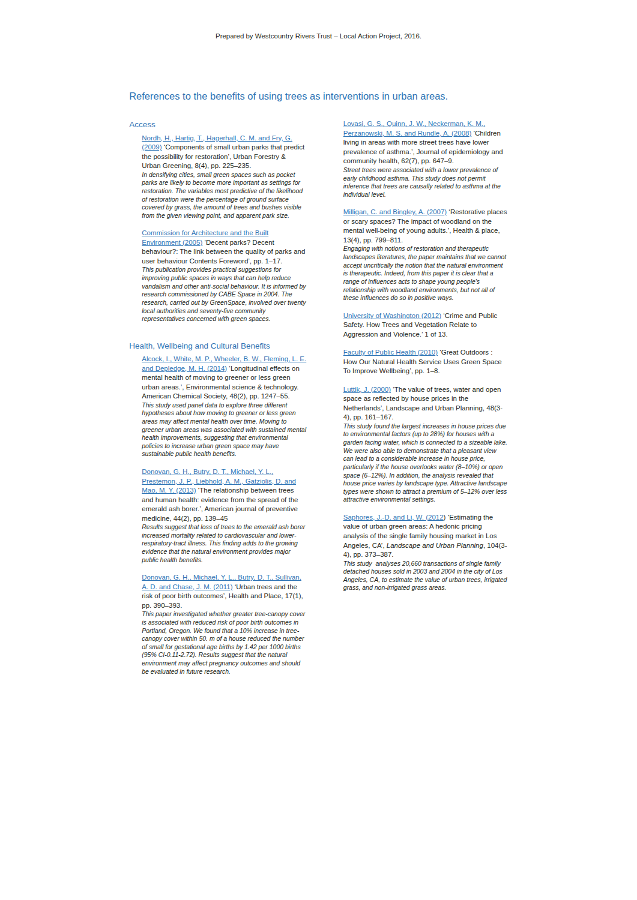Prepared by Westcountry Rivers Trust – Local Action Project, 2016.
References to the benefits of using trees as interventions in urban areas.
Access
Nordh, H., Hartig, T., Hagerhall, C. M. and Fry, G. (2009) ‘Components of small urban parks that predict the possibility for restoration’, Urban Forestry & Urban Greening, 8(4), pp. 225–235.
In densifying cities, small green spaces such as pocket parks are likely to become more important as settings for restoration. The variables most predictive of the likelihood of restoration were the percentage of ground surface covered by grass, the amount of trees and bushes visible from the given viewing point, and apparent park size.
Commission for Architecture and the Built Environment (2005) ‘Decent parks? Decent behaviour?: The link between the quality of parks and user behaviour Contents Foreword’, pp. 1–17.
This publication provides practical suggestions for improving public spaces in ways that can help reduce vandalism and other anti-social behaviour. It is informed by research commissioned by CABE Space in 2004. The research, carried out by GreenSpace, involved over twenty local authorities and seventy-five community representatives concerned with green spaces.
Health, Wellbeing and Cultural Benefits
Alcock, I., White, M. P., Wheeler, B. W., Fleming, L. E. and Depledge, M. H. (2014) ‘Longitudinal effects on mental health of moving to greener or less green urban areas.’, Environmental science & technology. American Chemical Society, 48(2), pp. 1247–55.
This study used panel data to explore three different hypotheses about how moving to greener or less green areas may affect mental health over time. Moving to greener urban areas was associated with sustained mental health improvements, suggesting that environmental policies to increase urban green space may have sustainable public health benefits.
Donovan, G. H., Butry, D. T., Michael, Y. L., Prestemon, J. P., Liebhold, A. M., Gatziolis, D. and Mao, M. Y. (2013) ‘The relationship between trees and human health: evidence from the spread of the emerald ash borer.’, American journal of preventive medicine, 44(2), pp. 139–45
Results suggest that loss of trees to the emerald ash borer increased mortality related to cardiovascular and lower-respiratory-tract illness. This finding adds to the growing evidence that the natural environment provides major public health benefits.
Donovan, G. H., Michael, Y. L., Butry, D. T., Sullivan, A. D. and Chase, J. M. (2011) ‘Urban trees and the risk of poor birth outcomes’, Health and Place, 17(1), pp. 390–393.
This paper investigated whether greater tree-canopy cover is associated with reduced risk of poor birth outcomes in Portland, Oregon. We found that a 10% increase in tree-canopy cover within 50. m of a house reduced the number of small for gestational age births by 1.42 per 1000 births (95% CI-0.11-2.72). Results suggest that the natural environment may affect pregnancy outcomes and should be evaluated in future research.
Lovasi, G. S., Quinn, J. W., Neckerman, K. M., Perzanowski, M. S. and Rundle, A. (2008) ‘Children living in areas with more street trees have lower prevalence of asthma.’, Journal of epidemiology and community health, 62(7), pp. 647–9.
Street trees were associated with a lower prevalence of early childhood asthma. This study does not permit inference that trees are causally related to asthma at the individual level.
Milligan, C. and Bingley, A. (2007) ‘Restorative places or scary spaces? The impact of woodland on the mental well-being of young adults.’, Health & place, 13(4), pp. 799–811.
Engaging with notions of restoration and therapeutic landscapes literatures, the paper maintains that we cannot accept uncritically the notion that the natural environment is therapeutic. Indeed, from this paper it is clear that a range of influences acts to shape young people's relationship with woodland environments, but not all of these influences do so in positive ways.
University of Washington (2012) ‘Crime and Public Safety. How Trees and Vegetation Relate to Aggression and Violence.’ 1 of 13.
Faculty of Public Health (2010) ‘Great Outdoors : How Our Natural Health Service Uses Green Space To Improve Wellbeing’, pp. 1–8.
Luttik, J. (2000) ‘The value of trees, water and open space as reflected by house prices in the Netherlands’, Landscape and Urban Planning, 48(3-4), pp. 161–167.
This study found the largest increases in house prices due to environmental factors (up to 28%) for houses with a garden facing water, which is connected to a sizeable lake. We were also able to demonstrate that a pleasant view can lead to a considerable increase in house price, particularly if the house overlooks water (8–10%) or open space (6–12%). In addition, the analysis revealed that house price varies by landscape type. Attractive landscape types were shown to attract a premium of 5–12% over less attractive environmental settings.
Saphores, J.-D. and Li, W. (2012) ‘Estimating the value of urban green areas: A hedonic pricing analysis of the single family housing market in Los Angeles, CA’, Landscape and Urban Planning, 104(3-4), pp. 373–387.
This study analyses 20,660 transactions of single family detached houses sold in 2003 and 2004 in the city of Los Angeles, CA, to estimate the value of urban trees, irrigated grass, and non-irrigated grass areas.